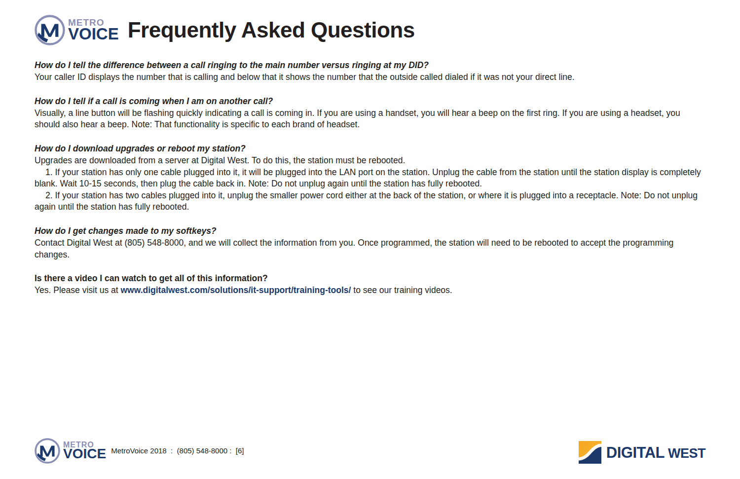METRO VOICE
Frequently Asked Questions
How do I tell the difference between a call ringing to the main number versus ringing at my DID?
Your caller ID displays the number that is calling and below that it shows the number that the outside called dialed if it was not your direct line.
How do I tell if a call is coming when I am on another call?
Visually, a line button will be flashing quickly indicating a call is coming in. If you are using a handset, you will hear a beep on the first ring. If you are using a headset, you should also hear a beep. Note: That functionality is specific to each brand of headset.
How do I download upgrades or reboot my station?
Upgrades are downloaded from a server at Digital West. To do this, the station must be rebooted. 1. If your station has only one cable plugged into it, it will be plugged into the LAN port on the station. Unplug the cable from the station until the station display is completely blank. Wait 10-15 seconds, then plug the cable back in. Note: Do not unplug again until the station has fully rebooted. 2. If your station has two cables plugged into it, unplug the smaller power cord either at the back of the station, or where it is plugged into a receptacle. Note: Do not unplug again until the station has fully rebooted.
How do I get changes made to my softkeys?
Contact Digital West at (805) 548-8000, and we will collect the information from you. Once programmed, the station will need to be rebooted to accept the programming changes.
Is there a video I can watch to get all of this information?
Yes. Please visit us at www.digitalwest.com/solutions/it-support/training-tools/ to see our training videos.
METRO VOICE
MetroVoice 2018 : (805) 548-8000 : [6]
DIGITAL WEST